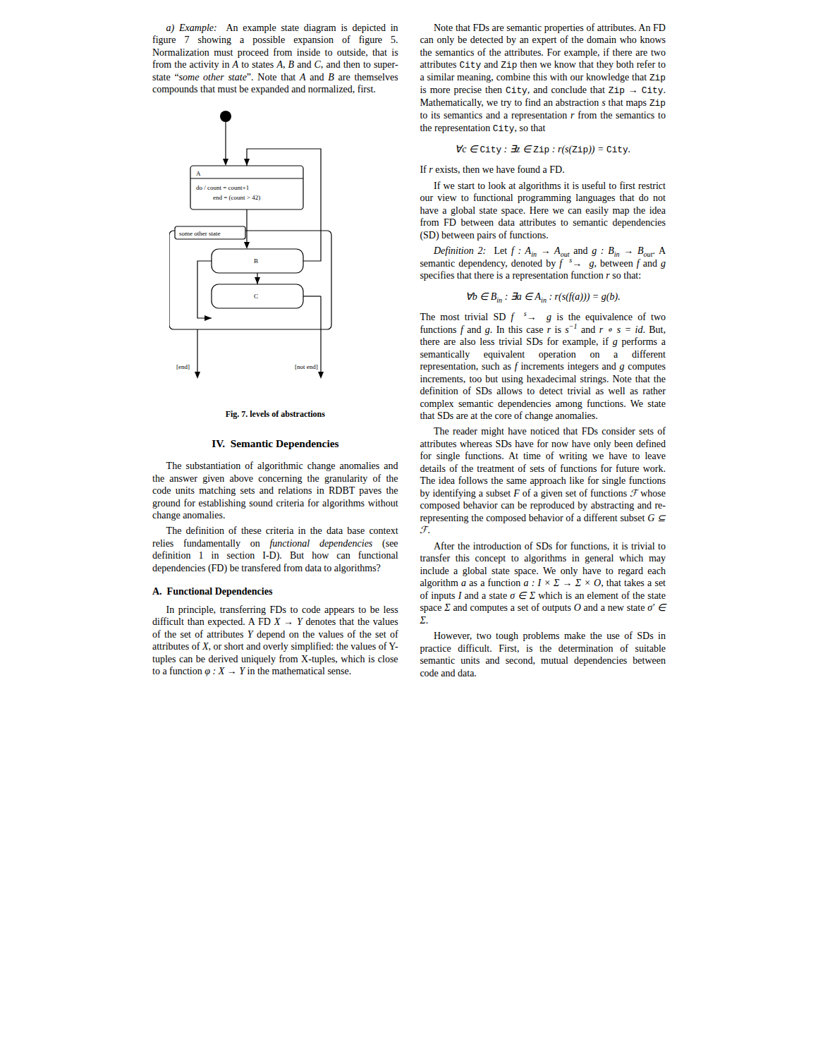a) Example: An example state diagram is depicted in figure 7 showing a possible expansion of figure 5. Normalization must proceed from inside to outside, that is from the activity in A to states A, B and C, and then to super-state “some other state”. Note that A and B are themselves compounds that must be expanded and normalized, first.
A do / count = count+1 end = (count > 42) some other state B C [end] [not end]
Fig. 7. levels of abstractions
IV. Semantic Dependencies
The substantiation of algorithmic change anomalies and the answer given above concerning the granularity of the code units matching sets and relations in RDBT paves the ground for establishing sound criteria for algorithms without change anomalies.
The definition of these criteria in the data base context relies fundamentally on functional dependencies (see definition 1 in section I-D). But how can functional dependencies (FD) be transfered from data to algorithms?
A. Functional Dependencies
In principle, transferring FDs to code appears to be less difficult than expected. A FD X → Y denotes that the values of the set of attributes Y depend on the values of the set of attributes of X, or short and overly simplified: the values of Y-tuples can be derived uniquely from X-tuples, which is close to a function φ : X → Y in the mathematical sense.
Note that FDs are semantic properties of attributes. An FD can only be detected by an expert of the domain who knows the semantics of the attributes. For example, if there are two attributes City and Zip then we know that they both refer to a similar meaning, combine this with our knowledge that Zip is more precise then City, and conclude that Zip → City. Mathematically, we try to find an abstraction s that maps Zip to its semantics and a representation r from the semantics to the representation City, so that
∀c ∈ City : ∃z ∈ Zip : r(s(Zip)) = City.
If r exists, then we have found a FD.
If we start to look at algorithms it is useful to first restrict our view to functional programming languages that do not have a global state space. Here we can easily map the idea from FD between data attributes to semantic dependencies (SD) between pairs of functions.
Definition 2: Let f : Ain → Aout and g : Bin → Bout. A semantic dependency, denoted by f s→ g, between f and g specifies that there is a representation function r so that:
∀b ∈ Bin : ∃a ∈ Ain : r(s(f(a))) = g(b).
The most trivial SD f s→ g is the equivalence of two functions f and g. In this case r is s−1 and r ∘ s = id. But, there are also less trivial SDs for example, if g performs a semantically equivalent operation on a different representation, such as f increments integers and g computes increments, too but using hexadecimal strings. Note that the definition of SDs allows to detect trivial as well as rather complex semantic dependencies among functions. We state that SDs are at the core of change anomalies.
The reader might have noticed that FDs consider sets of attributes whereas SDs have for now have only been defined for single functions. At time of writing we have to leave details of the treatment of sets of functions for future work. The idea follows the same approach like for single functions by identifying a subset F of a given set of functions ℱ whose composed behavior can be reproduced by abstracting and re-representing the composed behavior of a different subset G ⊆ ℱ.
After the introduction of SDs for functions, it is trivial to transfer this concept to algorithms in general which may include a global state space. We only have to regard each algorithm a as a function a : I × Σ → Σ × O, that takes a set of inputs I and a state σ ∈ Σ which is an element of the state space Σ and computes a set of outputs O and a new state σ′ ∈ Σ.
However, two tough problems make the use of SDs in practice difficult. First, is the determination of suitable semantic units and second, mutual dependencies between code and data.